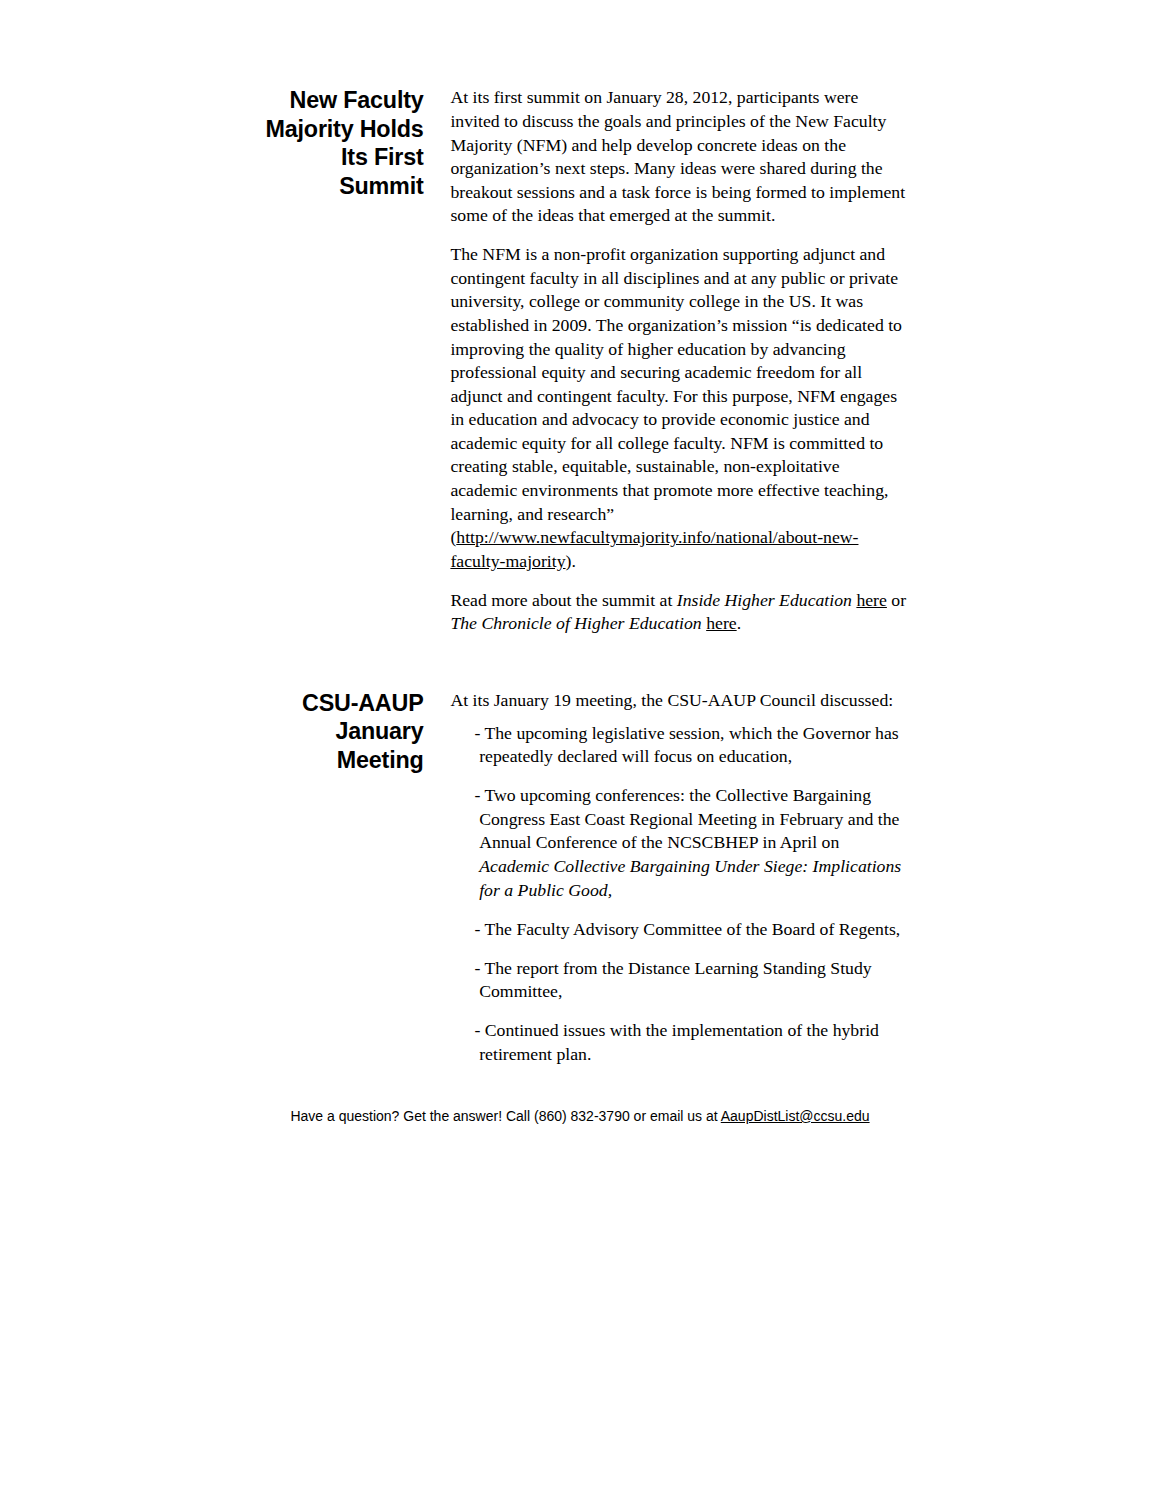New Faculty Majority Holds Its First Summit
At its first summit on January 28, 2012, participants were invited to discuss the goals and principles of the New Faculty Majority (NFM) and help develop concrete ideas on the organization’s next steps. Many ideas were shared during the breakout sessions and a task force is being formed to implement some of the ideas that emerged at the summit.
The NFM is a non-profit organization supporting adjunct and contingent faculty in all disciplines and at any public or private university, college or community college in the US. It was established in 2009. The organization’s mission “is dedicated to improving the quality of higher education by advancing professional equity and securing academic freedom for all adjunct and contingent faculty. For this purpose, NFM engages in education and advocacy to provide economic justice and academic equity for all college faculty. NFM is committed to creating stable, equitable, sustainable, non-exploitative academic environments that promote more effective teaching, learning, and research” (http://www.newfacultymajority.info/national/about-new-faculty-majority).
Read more about the summit at Inside Higher Education here or The Chronicle of Higher Education here.
CSU-AAUP January Meeting
At its January 19 meeting, the CSU-AAUP Council discussed:
- The upcoming legislative session, which the Governor has repeatedly declared will focus on education,
- Two upcoming conferences: the Collective Bargaining Congress East Coast Regional Meeting in February and the Annual Conference of the NCSCBHEP in April on Academic Collective Bargaining Under Siege: Implications for a Public Good,
- The Faculty Advisory Committee of the Board of Regents,
- The report from the Distance Learning Standing Study Committee,
- Continued issues with the implementation of the hybrid retirement plan.
Have a question? Get the answer! Call (860) 832-3790 or email us at AaupDistList@ccsu.edu